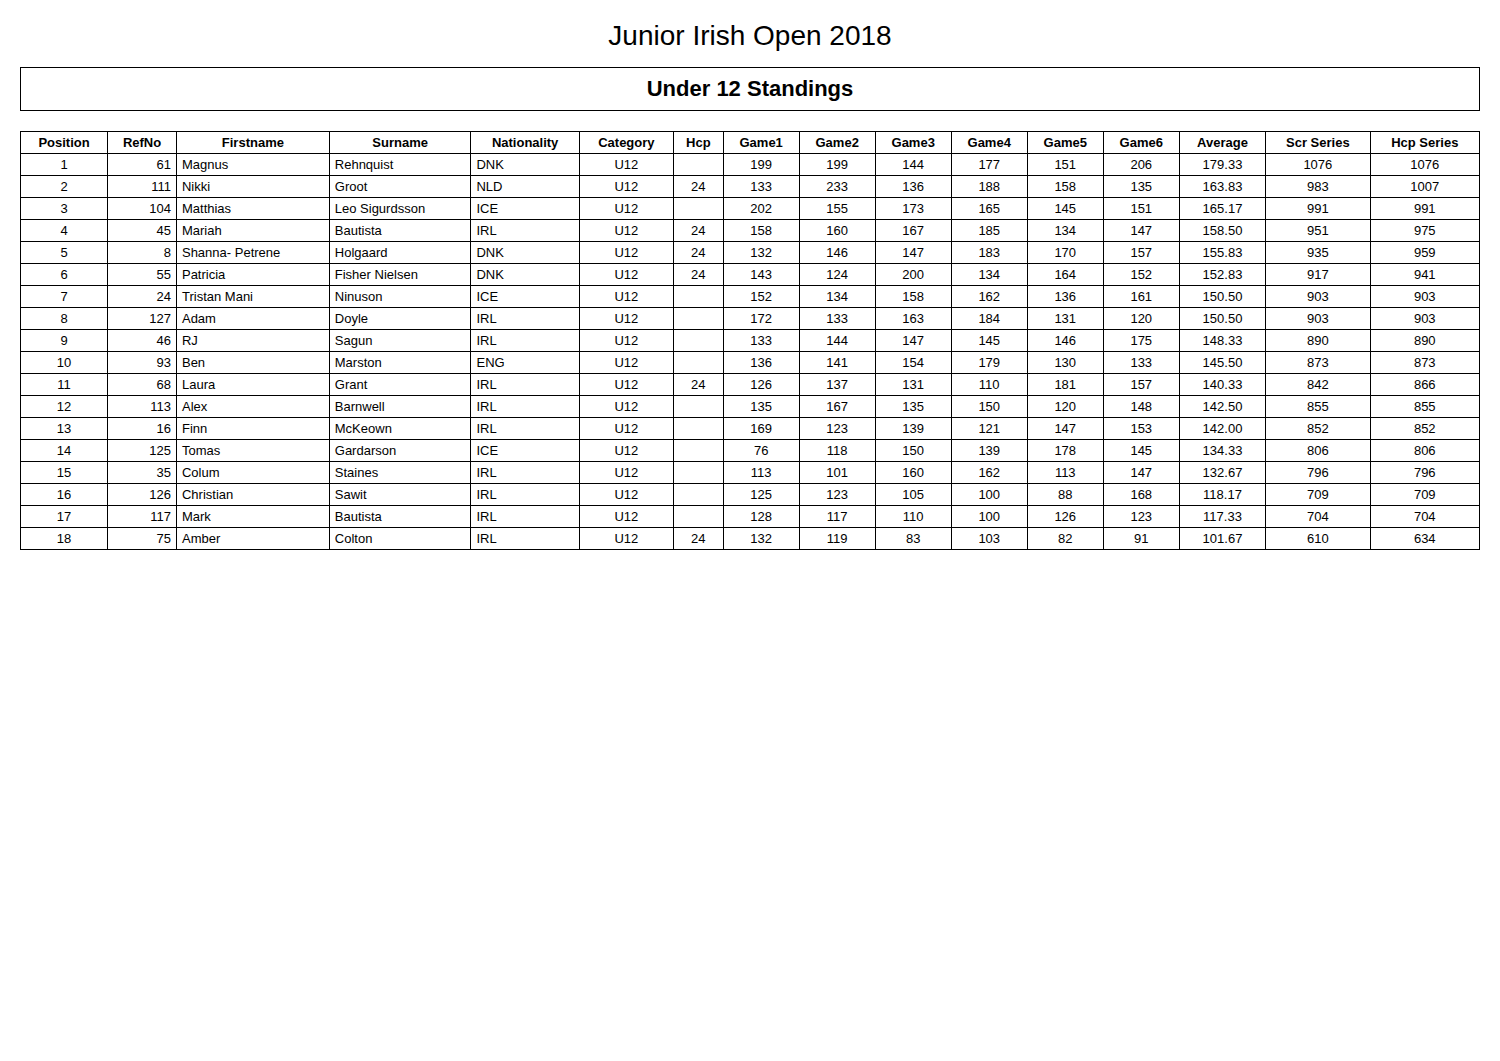Junior Irish Open 2018
Under 12 Standings
| Position | RefNo | Firstname | Surname | Nationality | Category | Hcp | Game1 | Game2 | Game3 | Game4 | Game5 | Game6 | Average | Scr Series | Hcp Series |
| --- | --- | --- | --- | --- | --- | --- | --- | --- | --- | --- | --- | --- | --- | --- | --- |
| 1 | 61 | Magnus | Rehnquist | DNK | U12 | | 199 | 199 | 144 | 177 | 151 | 206 | 179.33 | 1076 | 1076 |
| 2 | 111 | Nikki | Groot | NLD | U12 | 24 | 133 | 233 | 136 | 188 | 158 | 135 | 163.83 | 983 | 1007 |
| 3 | 104 | Matthias | Leo Sigurdsson | ICE | U12 | | 202 | 155 | 173 | 165 | 145 | 151 | 165.17 | 991 | 991 |
| 4 | 45 | Mariah | Bautista | IRL | U12 | 24 | 158 | 160 | 167 | 185 | 134 | 147 | 158.50 | 951 | 975 |
| 5 | 8 | Shanna- Petrene | Holgaard | DNK | U12 | 24 | 132 | 146 | 147 | 183 | 170 | 157 | 155.83 | 935 | 959 |
| 6 | 55 | Patricia | Fisher Nielsen | DNK | U12 | 24 | 143 | 124 | 200 | 134 | 164 | 152 | 152.83 | 917 | 941 |
| 7 | 24 | Tristan Mani | Ninuson | ICE | U12 | | 152 | 134 | 158 | 162 | 136 | 161 | 150.50 | 903 | 903 |
| 8 | 127 | Adam | Doyle | IRL | U12 | | 172 | 133 | 163 | 184 | 131 | 120 | 150.50 | 903 | 903 |
| 9 | 46 | RJ | Sagun | IRL | U12 | | 133 | 144 | 147 | 145 | 146 | 175 | 148.33 | 890 | 890 |
| 10 | 93 | Ben | Marston | ENG | U12 | | 136 | 141 | 154 | 179 | 130 | 133 | 145.50 | 873 | 873 |
| 11 | 68 | Laura | Grant | IRL | U12 | 24 | 126 | 137 | 131 | 110 | 181 | 157 | 140.33 | 842 | 866 |
| 12 | 113 | Alex | Barnwell | IRL | U12 | | 135 | 167 | 135 | 150 | 120 | 148 | 142.50 | 855 | 855 |
| 13 | 16 | Finn | McKeown | IRL | U12 | | 169 | 123 | 139 | 121 | 147 | 153 | 142.00 | 852 | 852 |
| 14 | 125 | Tomas | Gardarson | ICE | U12 | | 76 | 118 | 150 | 139 | 178 | 145 | 134.33 | 806 | 806 |
| 15 | 35 | Colum | Staines | IRL | U12 | | 113 | 101 | 160 | 162 | 113 | 147 | 132.67 | 796 | 796 |
| 16 | 126 | Christian | Sawit | IRL | U12 | | 125 | 123 | 105 | 100 | 88 | 168 | 118.17 | 709 | 709 |
| 17 | 117 | Mark | Bautista | IRL | U12 | | 128 | 117 | 110 | 100 | 126 | 123 | 117.33 | 704 | 704 |
| 18 | 75 | Amber | Colton | IRL | U12 | 24 | 132 | 119 | 83 | 103 | 82 | 91 | 101.67 | 610 | 634 |